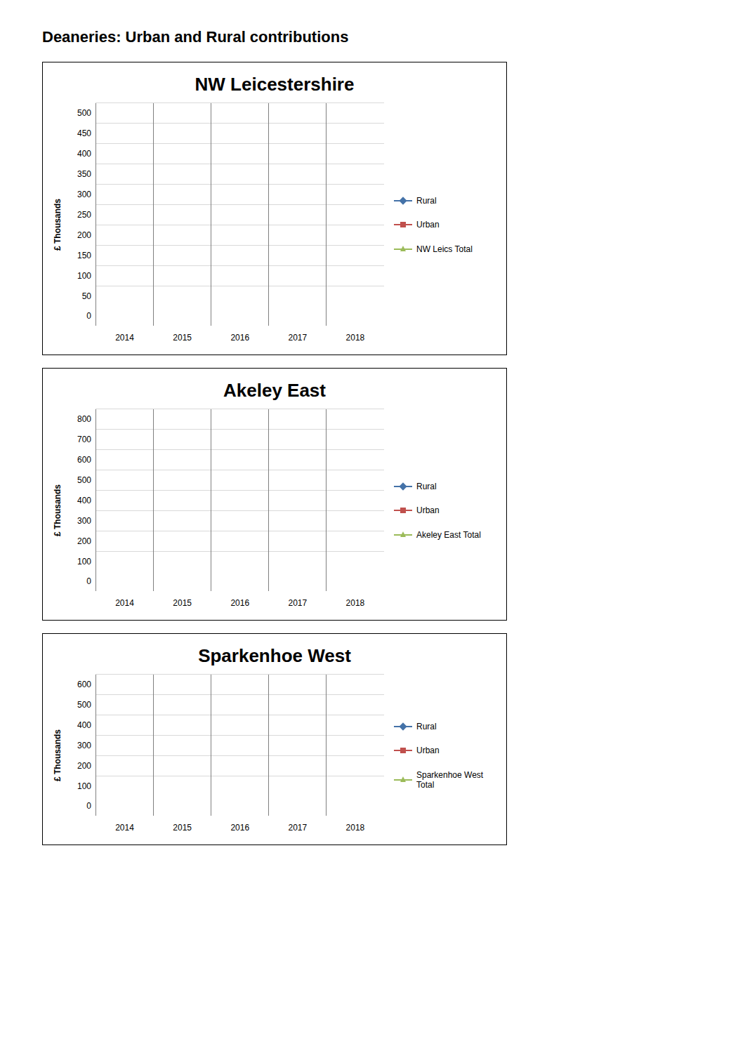Deaneries: Urban and Rural contributions
NW Leicestershire
£ Thousands
| 500 | | | | | |
| 450 | | | | | |
| 400 | | | | | |
| 350 | | | | | |
| 300 | | | | | |
| 250 | | | | | |
| 200 | | | | | |
| 150 | | | | | |
| 100 | | | | | |
| 50 | | | | | |
| 0 | | | | | |
| | 2014 | 2015 | 2016 | 2017 | 2018 |
Rural
Urban
NW Leics Total
Akeley East
£ Thousands
| 800 | | | | | |
| 700 | | | | | |
| 600 | | | | | |
| 500 | | | | | |
| 400 | | | | | |
| 300 | | | | | |
| 200 | | | | | |
| 100 | | | | | |
| 0 | | | | | |
| | 2014 | 2015 | 2016 | 2017 | 2018 |
Rural
Urban
Akeley East Total
Sparkenhoe West
£ Thousands
| 600 | | | | | |
| 500 | | | | | |
| 400 | | | | | |
| 300 | | | | | |
| 200 | | | | | |
| 100 | | | | | |
| 0 | | | | | |
| | 2014 | 2015 | 2016 | 2017 | 2018 |
Rural
Urban
Sparkenhoe West
Total